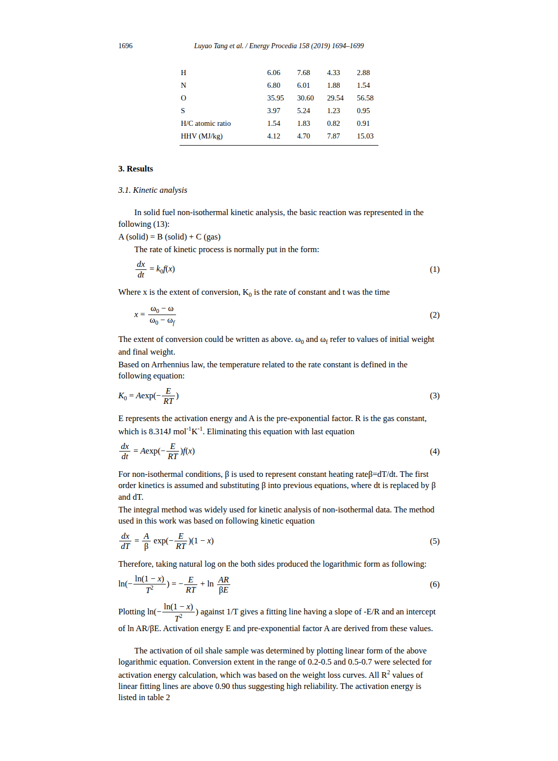1696
Luyao Tang et al. / Energy Procedia 158 (2019) 1694–1699
| H | 6.06 | 7.68 | 4.33 | 2.88 |
| N | 6.80 | 6.01 | 1.88 | 1.54 |
| O | 35.95 | 30.60 | 29.54 | 56.58 |
| S | 3.97 | 5.24 | 1.23 | 0.95 |
| H/C atomic ratio | 1.54 | 1.83 | 0.82 | 0.91 |
| HHV (MJ/kg) | 4.12 | 4.70 | 7.87 | 15.03 |
3. Results
3.1. Kinetic analysis
In solid fuel non-isothermal kinetic analysis, the basic reaction was represented in the following (13):
A (solid) = B (solid) + C (gas)
The rate of kinetic process is normally put in the form:
dx dt = k 0 f(x)
(1)
Where x is the extent of conversion, K0 is the rate of constant and t was the time
x = ω0 − ω ω0 − ωf
(2)
The extent of conversion could be written as above. ω0 and ωf refer to values of initial weight and final weight.
Based on Arrhennius law, the temperature related to the rate constant is defined in the following equation:
K 0 = Aexp(−ERT)
(3)
E represents the activation energy and A is the pre-exponential factor. R is the gas constant, which is 8.314J mol-1 K-1. Eliminating this equation with last equation
dx dt = Aexp(−ERT)f(x)
(4)
For non-isothermal conditions, β is used to represent constant heating rateβ=dT/dt. The first order kinetics is assumed and substituting β into previous equations, where dt is replaced by β and dT.
The integral method was widely used for kinetic analysis of non-isothermal data. The method used in this work was based on following kinetic equation
dx dT = Aβ exp(−ERT)(1 − x)
(5)
Therefore, taking natural log on the both sides produced the logarithmic form as following:
ln(−ln(1 − x) T 2) = −ERT + ln AR βE
(6)
Plotting ln(−ln(1 − x) T 2) against 1/T gives a fitting line having a slope of -E/R and an intercept of ln AR/βE. Activation energy E and pre-exponential factor A are derived from these values.
The activation of oil shale sample was determined by plotting linear form of the above logarithmic equation. Conversion extent in the range of 0.2-0.5 and 0.5-0.7 were selected for activation energy calculation, which was based on the weight loss curves. All R2 values of linear fitting lines are above 0.90 thus suggesting high reliability. The activation energy is listed in table 2